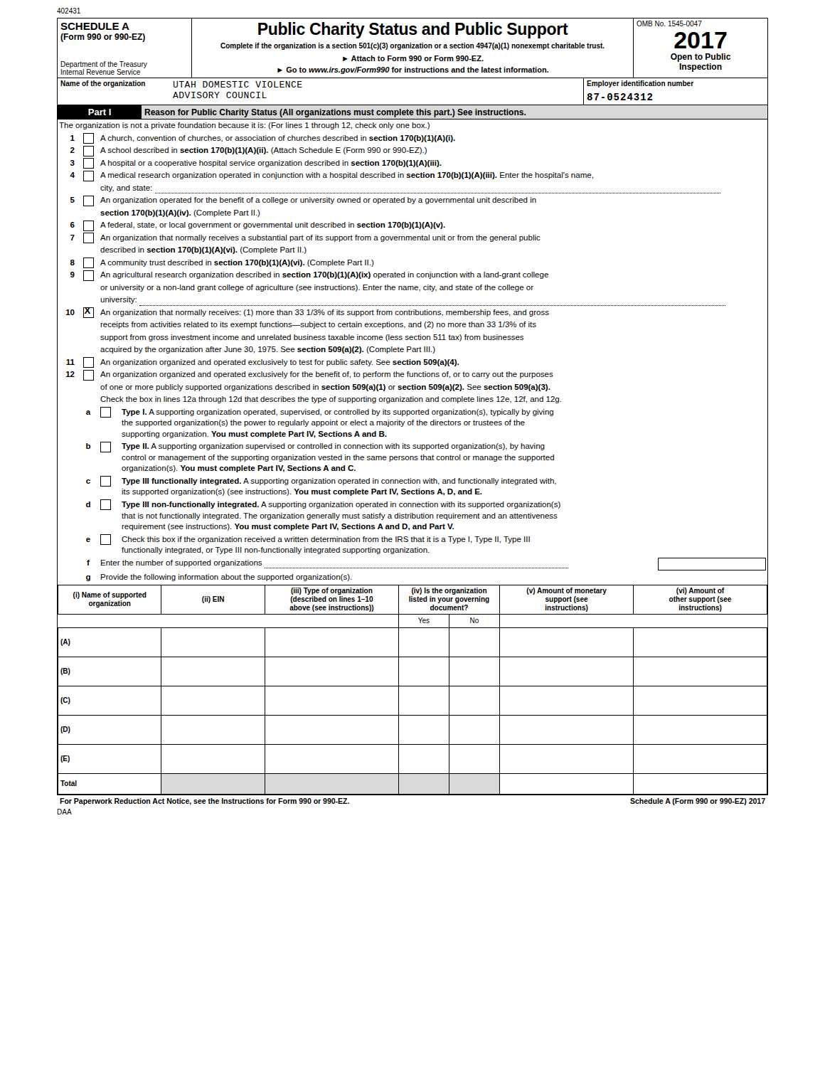402431
| SCHEDULE A (Form 990 or 990-EZ) Department of the Treasury Internal Revenue Service | Public Charity Status and Public Support Complete if the organization is a section 501(c)(3) organization or a section 4947(a)(1) nonexempt charitable trust. ► Attach to Form 990 or Form 990-EZ. ► Go to www.irs.gov/Form990 for instructions and the latest information. | OMB No. 1545-0047 2017 Open to Public Inspection |
| Name of the organization | UTAH DOMESTIC VIOLENCE ADVISORY COUNCIL | Employer identification number 87-0524312 |
| Part I | Reason for Public Charity Status (All organizations must complete this part.) See instructions. |
| The organization is not a private foundation because it is: (For lines 1 through 12, check only one box.) |
| 1 | | A church, convention of churches, or association of churches described in section 170(b)(1)(A)(i). |
| 2 | | A school described in section 170(b)(1)(A)(ii). (Attach Schedule E (Form 990 or 990-EZ).) |
| 3 | | A hospital or a cooperative hospital service organization described in section 170(b)(1)(A)(iii). |
| 4 | | A medical research organization operated in conjunction with a hospital described in section 170(b)(1)(A)(iii). Enter the hospital's name, |
| | | city, and state: |
| 5 | | An organization operated for the benefit of a college or university owned or operated by a governmental unit described in |
| | | section 170(b)(1)(A)(iv). (Complete Part II.) |
| 6 | | A federal, state, or local government or governmental unit described in section 170(b)(1)(A)(v). |
| 7 | | An organization that normally receives a substantial part of its support from a governmental unit or from the general public |
| | | described in section 170(b)(1)(A)(vi). (Complete Part II.) |
| 8 | | A community trust described in section 170(b)(1)(A)(vi). (Complete Part II.) |
| 9 | | An agricultural research organization described in section 170(b)(1)(A)(ix) operated in conjunction with a land-grant college |
| | | or university or a non-land grant college of agriculture (see instructions). Enter the name, city, and state of the college or |
| | | university: |
| 10 | | An organization that normally receives: (1) more than 33 1/3% of its support from contributions, membership fees, and gross |
| | | receipts from activities related to its exempt functions—subject to certain exceptions, and (2) no more than 33 1/3% of its |
| | | support from gross investment income and unrelated business taxable income (less section 511 tax) from businesses |
| | | acquired by the organization after June 30, 1975. See section 509(a)(2). (Complete Part III.) |
| 11 | | An organization organized and operated exclusively to test for public safety. See section 509(a)(4). |
| 12 | | An organization organized and operated exclusively for the benefit of, to perform the functions of, or to carry out the purposes |
| | | of one or more publicly supported organizations described in section 509(a)(1) or section 509(a)(2). See section 509(a)(3). |
| | | Check the box in lines 12a through 12d that describes the type of supporting organization and complete lines 12e, 12f, and 12g. |
| | a | / / Type I. A supporting organization operated, supervised, or controlled by its supported organization(s), typically by giving the supported organization(s) the power to regularly appoint or elect a majority of the directors or trustees of the supporting organization. You must complete Part IV, Sections A and B. / |
| | b | / / Type II. A supporting organization supervised or controlled in connection with its supported organization(s), by having control or management of the supporting organization vested in the same persons that control or manage the supported organization(s). You must complete Part IV, Sections A and C. / |
| | c | / / Type III functionally integrated. A supporting organization operated in connection with, and functionally integrated with, its supported organization(s) (see instructions). You must complete Part IV, Sections A, D, and E. / |
| | d | / / Type III non-functionally integrated. A supporting organization operated in connection with its supported organization(s) that is not functionally integrated. The organization generally must satisfy a distribution requirement and an attentiveness requirement (see instructions). You must complete Part IV, Sections A and D, and Part V. / |
| | e | / / Check this box if the organization received a written determination from the IRS that it is a Type I, Type II, Type III functionally integrated, or Type III non-functionally integrated supporting organization. / |
| | f | / Enter the number of supported organizations / / |
| | g | Provide the following information about the supported organization(s). |
| / (i) Name of supported organization / (ii) EIN / (iii) Type of organization (described on lines 1–10 above (see instructions)) / (iv) Is the organization listed in your governing document? / (v) Amount of monetary support (see instructions) / (vi) Amount of other support (see instructions) / / --- / --- / --- / --- / --- / --- / / / / / Yes / No / / / / (A) / / / / / / / / (B) / / / / / / / / (C) / / / / / / / / (D) / / / / / / / / (E) / / / / / / / / Total / / / / / / / |
| For Paperwork Reduction Act Notice, see the Instructions for Form 990 or 990-EZ. | Schedule A (Form 990 or 990-EZ) 2017 |
DAA